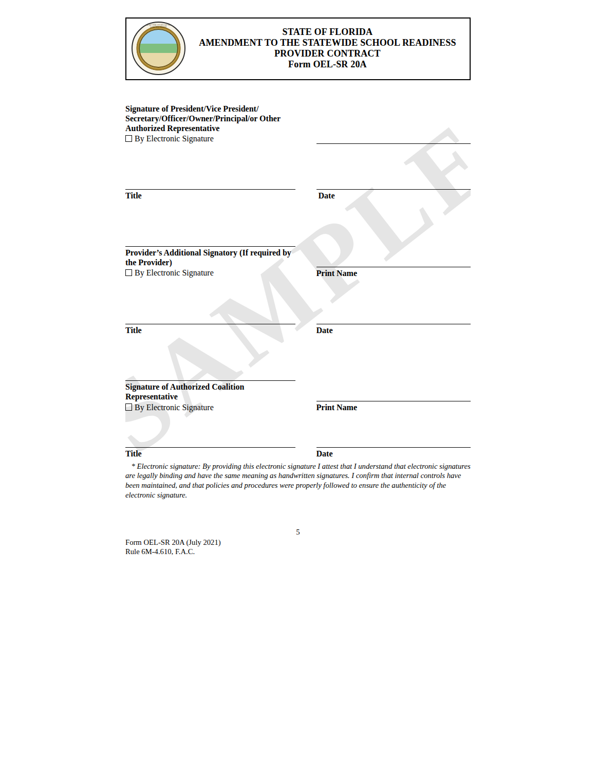SAMPLE
STATE OF FLORIDA
AMENDMENT TO THE STATEWIDE SCHOOL READINESS
PROVIDER CONTRACT
Form OEL-SR 20A
Signature of President/Vice President/
Secretary/Officer/Owner/Principal/or Other
Authorized Representative
By Electronic Signature
Title
Date
Provider’s Additional Signatory (If required by the Provider)
By Electronic Signature
Print Name
Title
Date
Signature of Authorized Coalition Representative
By Electronic Signature
Print Name
Title
Date
* Electronic signature: By providing this electronic signature I attest that I understand that electronic signatures are legally binding and have the same meaning as handwritten signatures. I confirm that internal controls have been maintained, and that policies and procedures were properly followed to ensure the authenticity of the electronic signature.
5
Form OEL-SR 20A (July 2021)
Rule 6M-4.610, F.A.C.